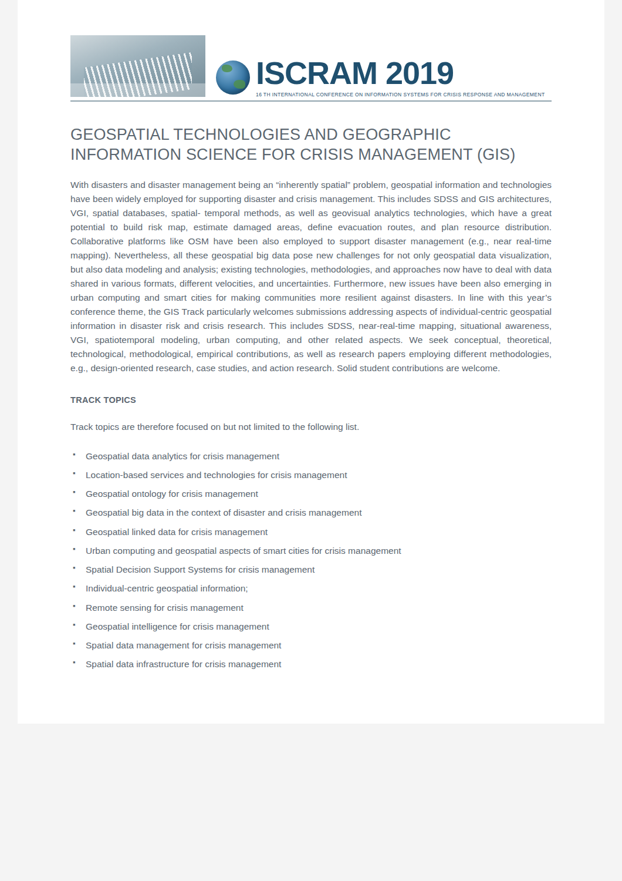ISCRAM 2019
16 TH INTERNATIONAL CONFERENCE ON INFORMATION SYSTEMS FOR CRISIS RESPONSE AND MANAGEMENT
GEOSPATIAL TECHNOLOGIES AND GEOGRAPHIC INFORMATION SCIENCE FOR CRISIS MANAGEMENT (GIS)
With disasters and disaster management being an “inherently spatial” problem, geospatial information and technologies have been widely employed for supporting disaster and crisis management. This includes SDSS and GIS architectures, VGI, spatial databases, spatial- temporal methods, as well as geovisual analytics technologies, which have a great potential to build risk map, estimate damaged areas, define evacuation routes, and plan resource distribution. Collaborative platforms like OSM have been also employed to support disaster management (e.g., near real-time mapping). Nevertheless, all these geospatial big data pose new challenges for not only geospatial data visualization, but also data modeling and analysis; existing technologies, methodologies, and approaches now have to deal with data shared in various formats, different velocities, and uncertainties. Furthermore, new issues have been also emerging in urban computing and smart cities for making communities more resilient against disasters. In line with this year’s conference theme, the GIS Track particularly welcomes submissions addressing aspects of individual-centric geospatial information in disaster risk and crisis research. This includes SDSS, near-real-time mapping, situational awareness, VGI, spatiotemporal modeling, urban computing, and other related aspects. We seek conceptual, theoretical, technological, methodological, empirical contributions, as well as research papers employing different methodologies, e.g., design-oriented research, case studies, and action research. Solid student contributions are welcome.
TRACK TOPICS
Track topics are therefore focused on but not limited to the following list.
Geospatial data analytics for crisis management
Location-based services and technologies for crisis management
Geospatial ontology for crisis management
Geospatial big data in the context of disaster and crisis management
Geospatial linked data for crisis management
Urban computing and geospatial aspects of smart cities for crisis management
Spatial Decision Support Systems for crisis management
Individual-centric geospatial information;
Remote sensing for crisis management
Geospatial intelligence for crisis management
Spatial data management for crisis management
Spatial data infrastructure for crisis management